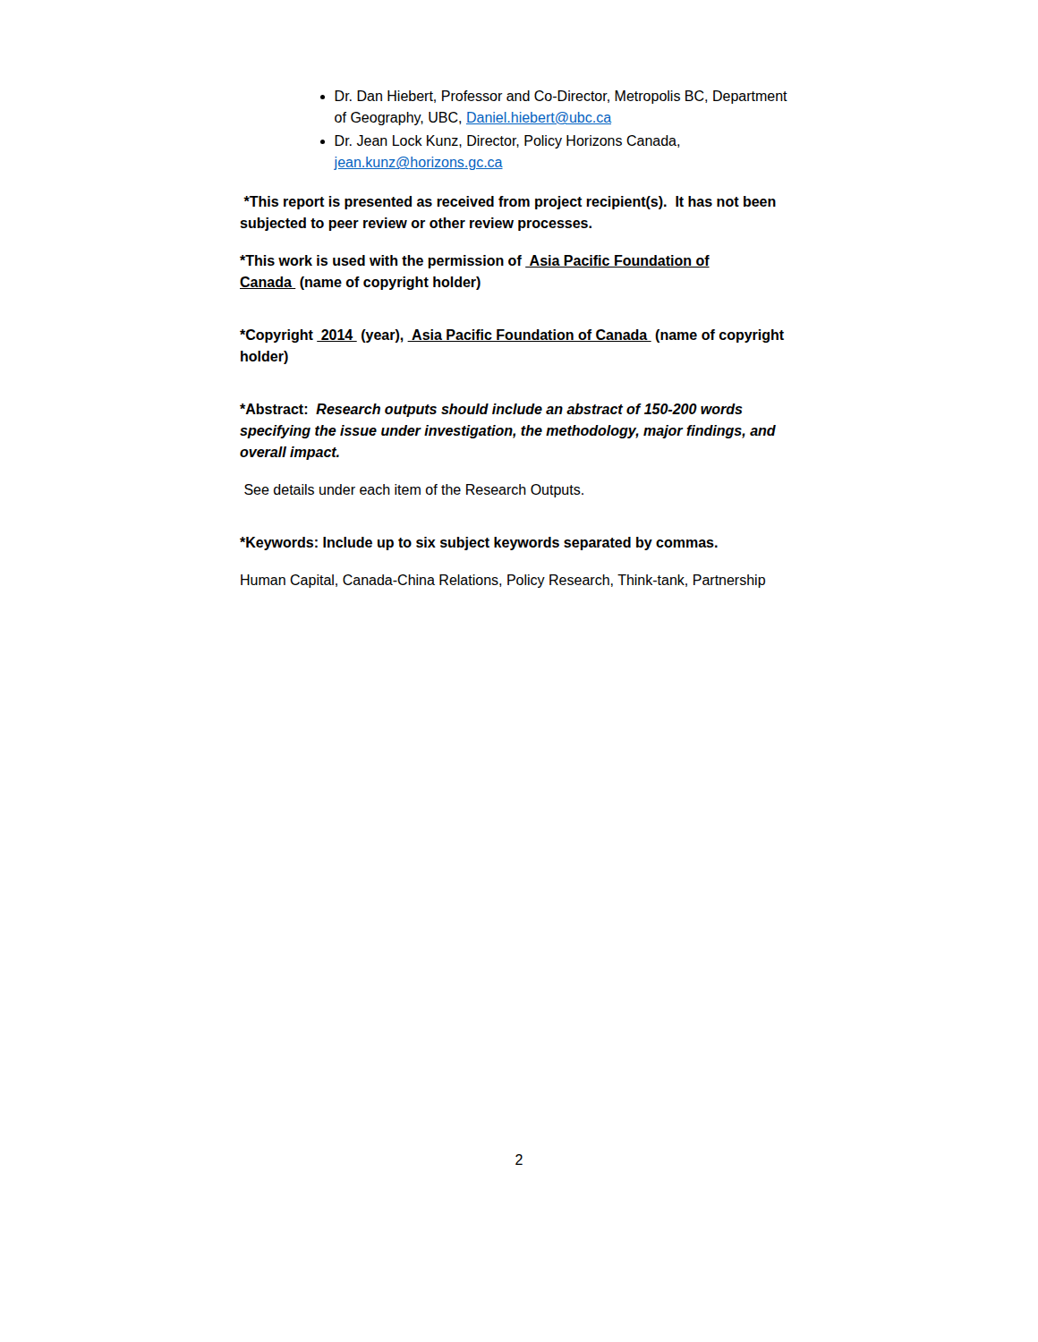Dr. Dan Hiebert, Professor and Co-Director, Metropolis BC, Department of Geography, UBC, Daniel.hiebert@ubc.ca
Dr. Jean Lock Kunz, Director, Policy Horizons Canada, jean.kunz@horizons.gc.ca
*This report is presented as received from project recipient(s). It has not been subjected to peer review or other review processes.
*This work is used with the permission of Asia Pacific Foundation of Canada (name of copyright holder)
*Copyright 2014 (year), Asia Pacific Foundation of Canada (name of copyright holder)
*Abstract: Research outputs should include an abstract of 150-200 words specifying the issue under investigation, the methodology, major findings, and overall impact.
See details under each item of the Research Outputs.
*Keywords: Include up to six subject keywords separated by commas.
Human Capital, Canada-China Relations, Policy Research, Think-tank, Partnership
2